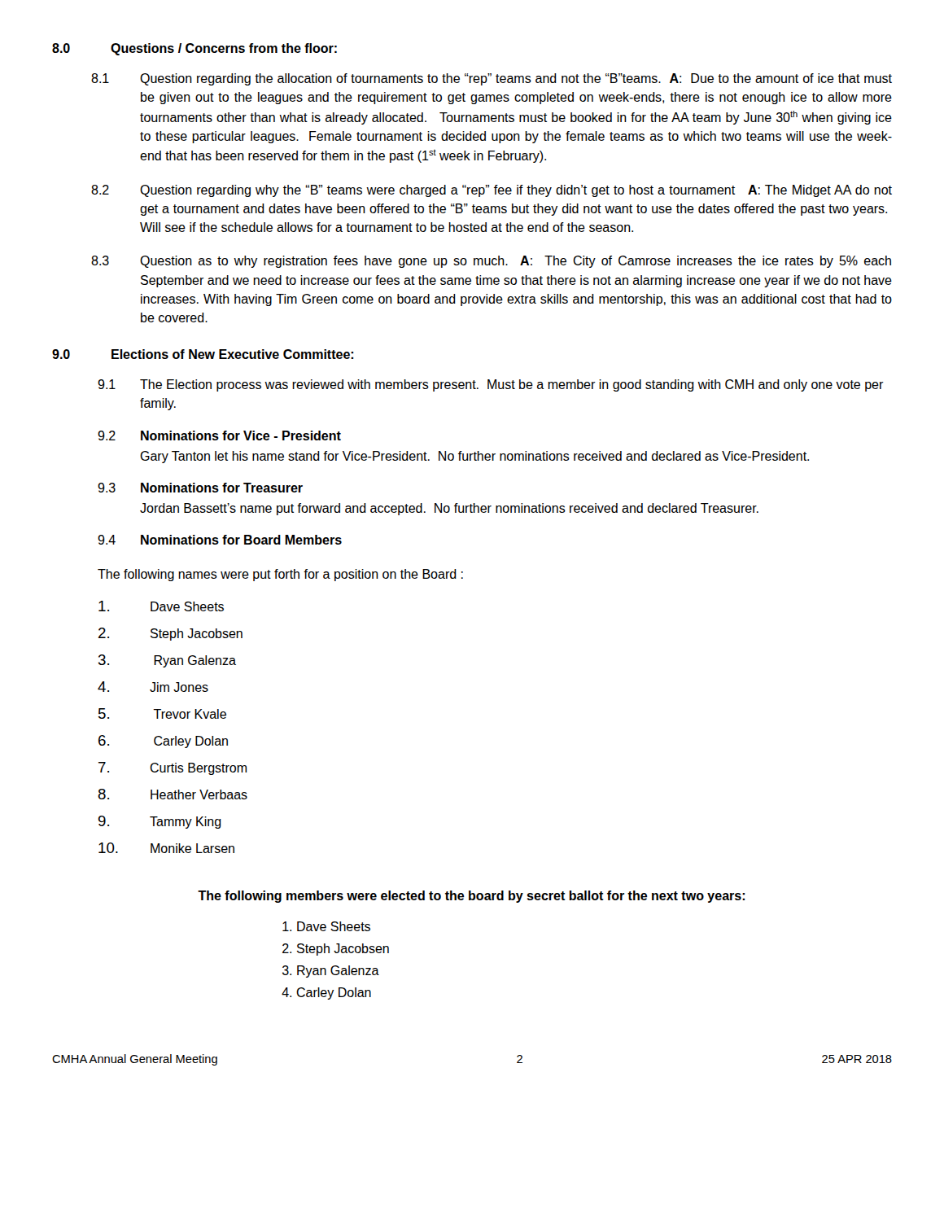8.0 Questions / Concerns from the floor:
8.1 Question regarding the allocation of tournaments to the “rep” teams and not the “B”teams. A: Due to the amount of ice that must be given out to the leagues and the requirement to get games completed on week-ends, there is not enough ice to allow more tournaments other than what is already allocated. Tournaments must be booked in for the AA team by June 30th when giving ice to these particular leagues. Female tournament is decided upon by the female teams as to which two teams will use the week-end that has been reserved for them in the past (1st week in February).
8.2 Question regarding why the “B” teams were charged a “rep” fee if they didn’t get to host a tournament A: The Midget AA do not get a tournament and dates have been offered to the “B” teams but they did not want to use the dates offered the past two years. Will see if the schedule allows for a tournament to be hosted at the end of the season.
8.3 Question as to why registration fees have gone up so much. A: The City of Camrose increases the ice rates by 5% each September and we need to increase our fees at the same time so that there is not an alarming increase one year if we do not have increases. With having Tim Green come on board and provide extra skills and mentorship, this was an additional cost that had to be covered.
9.0 Elections of New Executive Committee:
9.1 The Election process was reviewed with members present. Must be a member in good standing with CMH and only one vote per family.
9.2 Nominations for Vice - President Gary Tanton let his name stand for Vice-President. No further nominations received and declared as Vice-President.
9.3 Nominations for Treasurer Jordan Bassett’s name put forward and accepted. No further nominations received and declared Treasurer.
9.4 Nominations for Board Members
The following names were put forth for a position on the Board :
Dave Sheets
Steph Jacobsen
Ryan Galenza
Jim Jones
Trevor Kvale
Carley Dolan
Curtis Bergstrom
Heather Verbaas
Tammy King
Monike Larsen
The following members were elected to the board by secret ballot for the next two years:
Dave Sheets
Steph Jacobsen
Ryan Galenza
Carley Dolan
CMHA Annual General Meeting 2 25 APR 2018